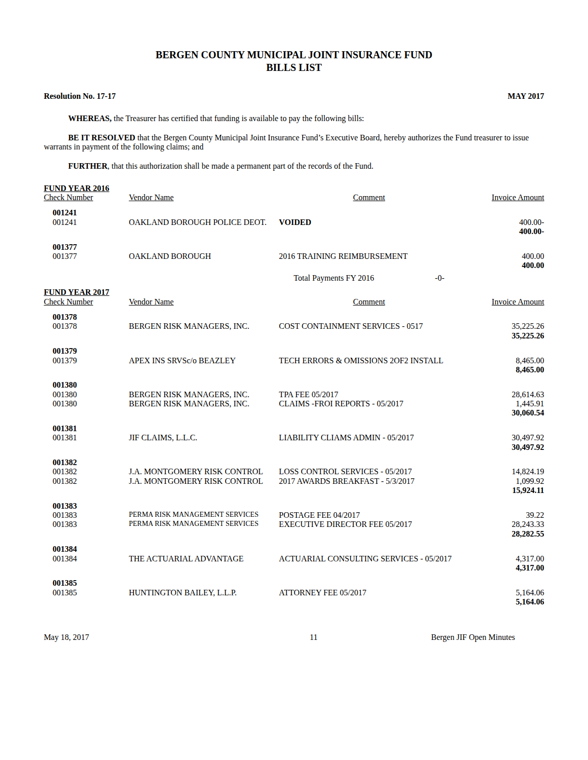BERGEN COUNTY MUNICIPAL JOINT INSURANCE FUND
BILLS LIST
Resolution No. 17-17 MAY 2017
WHEREAS, the Treasurer has certified that funding is available to pay the following bills:
BE IT RESOLVED that the Bergen County Municipal Joint Insurance Fund’s Executive Board, hereby authorizes the Fund treasurer to issue warrants in payment of the following claims; and
FURTHER, that this authorization shall be made a permanent part of the records of the Fund.
FUND YEAR 2016
| Check Number | Vendor Name | Comment | Invoice Amount |
| --- | --- | --- | --- |
| 001241 | | | |
| 001241 | OAKLAND BOROUGH POLICE DEOT. | VOIDED | 400.00- |
| | | | 400.00- |
| 001377 | | | |
| 001377 | OAKLAND BOROUGH | 2016 TRAINING REIMBURSEMENT | 400.00 |
| | | | 400.00 |
| | | Total Payments FY 2016 -0- | |
FUND YEAR 2017
| Check Number | Vendor Name | Comment | Invoice Amount |
| --- | --- | --- | --- |
| 001378 | | | |
| 001378 | BERGEN RISK MANAGERS, INC. | COST CONTAINMENT SERVICES - 0517 | 35,225.26 |
| | | | 35,225.26 |
| 001379 | | | |
| 001379 | APEX INS SRVSc/o BEAZLEY | TECH ERRORS & OMISSIONS 2OF2 INSTALL | 8,465.00 |
| | | | 8,465.00 |
| 001380 | | | |
| 001380 | BERGEN RISK MANAGERS, INC. | TPA FEE 05/2017 | 28,614.63 |
| 001380 | BERGEN RISK MANAGERS, INC. | CLAIMS -FROI REPORTS - 05/2017 | 1,445.91 |
| | | | 30,060.54 |
| 001381 | | | |
| 001381 | JIF CLAIMS, L.L.C. | LIABILITY CLIAMS ADMIN - 05/2017 | 30,497.92 |
| | | | 30,497.92 |
| 001382 | | | |
| 001382 | J.A. MONTGOMERY RISK CONTROL | LOSS CONTROL SERVICES - 05/2017 | 14,824.19 |
| 001382 | J.A. MONTGOMERY RISK CONTROL | 2017 AWARDS BREAKFAST - 5/3/2017 | 1,099.92 |
| | | | 15,924.11 |
| 001383 | | | |
| 001383 | PERMA RISK MANAGEMENT SERVICES | POSTAGE FEE 04/2017 | 39.22 |
| 001383 | PERMA RISK MANAGEMENT SERVICES | EXECUTIVE DIRECTOR FEE 05/2017 | 28,243.33 |
| | | | 28,282.55 |
| 001384 | | | |
| 001384 | THE ACTUARIAL ADVANTAGE | ACTUARIAL CONSULTING SERVICES - 05/2017 | 4,317.00 |
| | | | 4,317.00 |
| 001385 | | | |
| 001385 | HUNTINGTON BAILEY, L.L.P. | ATTORNEY FEE 05/2017 | 5,164.06 |
| | | | 5,164.06 |
May 18, 2017 11 Bergen JIF Open Minutes